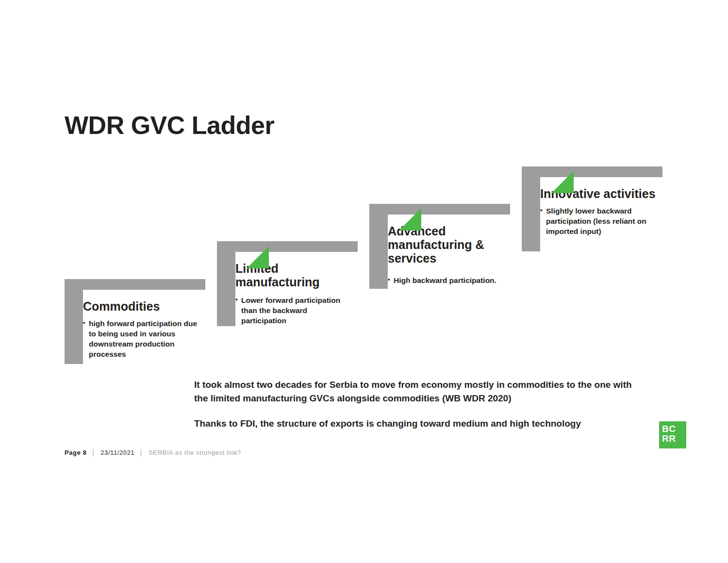WDR GVC Ladder
Innovative activities
Slightly lower backward participation (less reliant on imported input)
Advanced
manufacturing &
services
High backward participation.
Limited
manufacturing
Lower forward participation than the backward participation
Commodities
high forward participation due to being used in various downstream production processes
It took almost two decades for Serbia to move from economy mostly in commodities to the one with the limited manufacturing GVCs alongside commodities (WB WDR 2020)
Thanks to FDI, the structure of exports is changing toward medium and high technology
Page 8│23/11/2021│SERBIA as the strongest link?
BC
RR